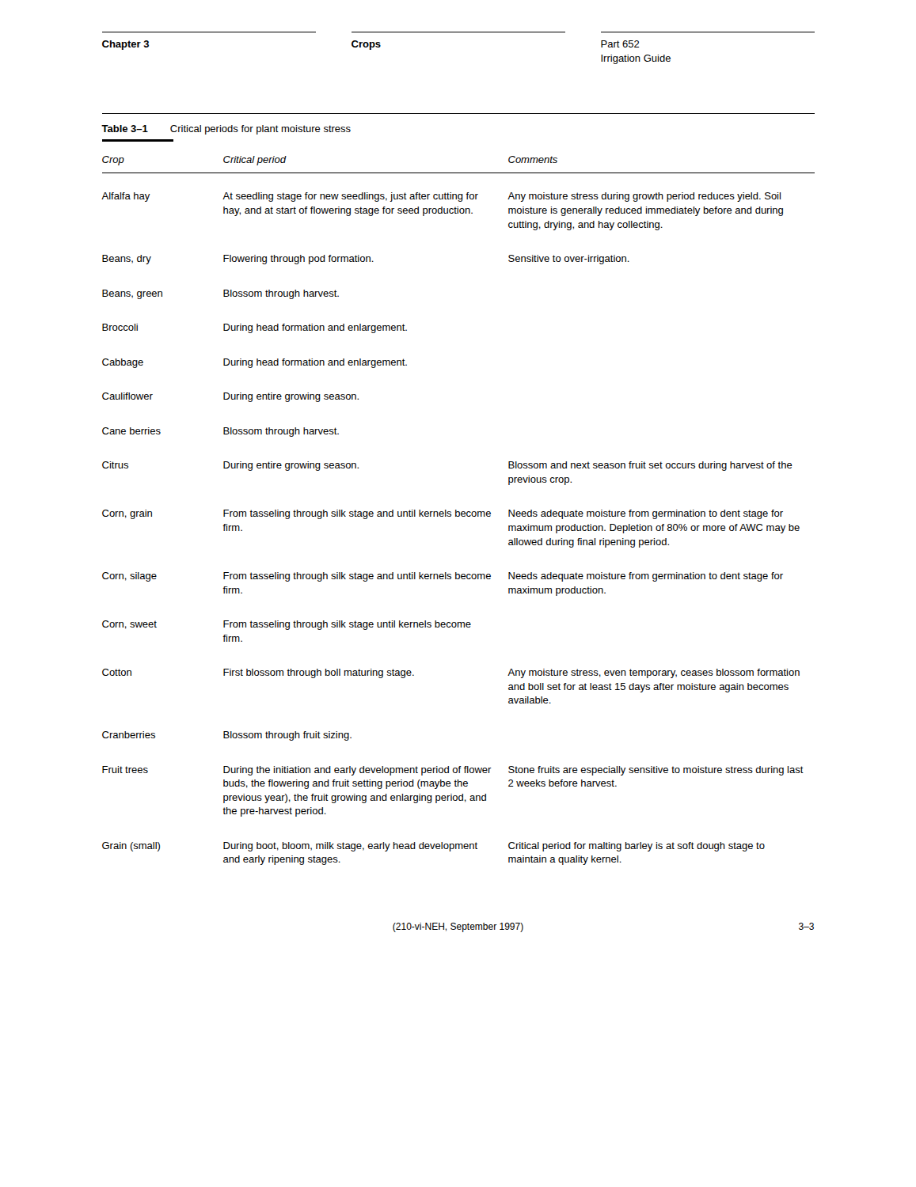Chapter 3
Crops
Part 652
Irrigation Guide
Table 3–1 Critical periods for plant moisture stress
| Crop | Critical period | Comments |
| --- | --- | --- |
| Alfalfa hay | At seedling stage for new seedlings, just after cutting for hay, and at start of flowering stage for seed production. | Any moisture stress during growth period reduces yield. Soil moisture is generally reduced immediately before and during cutting, drying, and hay collecting. |
| Beans, dry | Flowering through pod formation. | Sensitive to over-irrigation. |
| Beans, green | Blossom through harvest. | |
| Broccoli | During head formation and enlargement. | |
| Cabbage | During head formation and enlargement. | |
| Cauliflower | During entire growing season. | |
| Cane berries | Blossom through harvest. | |
| Citrus | During entire growing season. | Blossom and next season fruit set occurs during harvest of the previous crop. |
| Corn, grain | From tasseling through silk stage and until kernels become firm. | Needs adequate moisture from germination to dent stage for maximum production. Depletion of 80% or more of AWC may be allowed during final ripening period. |
| Corn, silage | From tasseling through silk stage and until kernels become firm. | Needs adequate moisture from germination to dent stage for maximum production. |
| Corn, sweet | From tasseling through silk stage until kernels become firm. | |
| Cotton | First blossom through boll maturing stage. | Any moisture stress, even temporary, ceases blossom formation and boll set for at least 15 days after moisture again becomes available. |
| Cranberries | Blossom through fruit sizing. | |
| Fruit trees | During the initiation and early development period of flower buds, the flowering and fruit setting period (maybe the previous year), the fruit growing and enlarging period, and the pre-harvest period. | Stone fruits are especially sensitive to moisture stress during last 2 weeks before harvest. |
| Grain (small) | During boot, bloom, milk stage, early head development and early ripening stages. | Critical period for malting barley is at soft dough stage to maintain a quality kernel. |
(210-vi-NEH, September 1997)
3–3